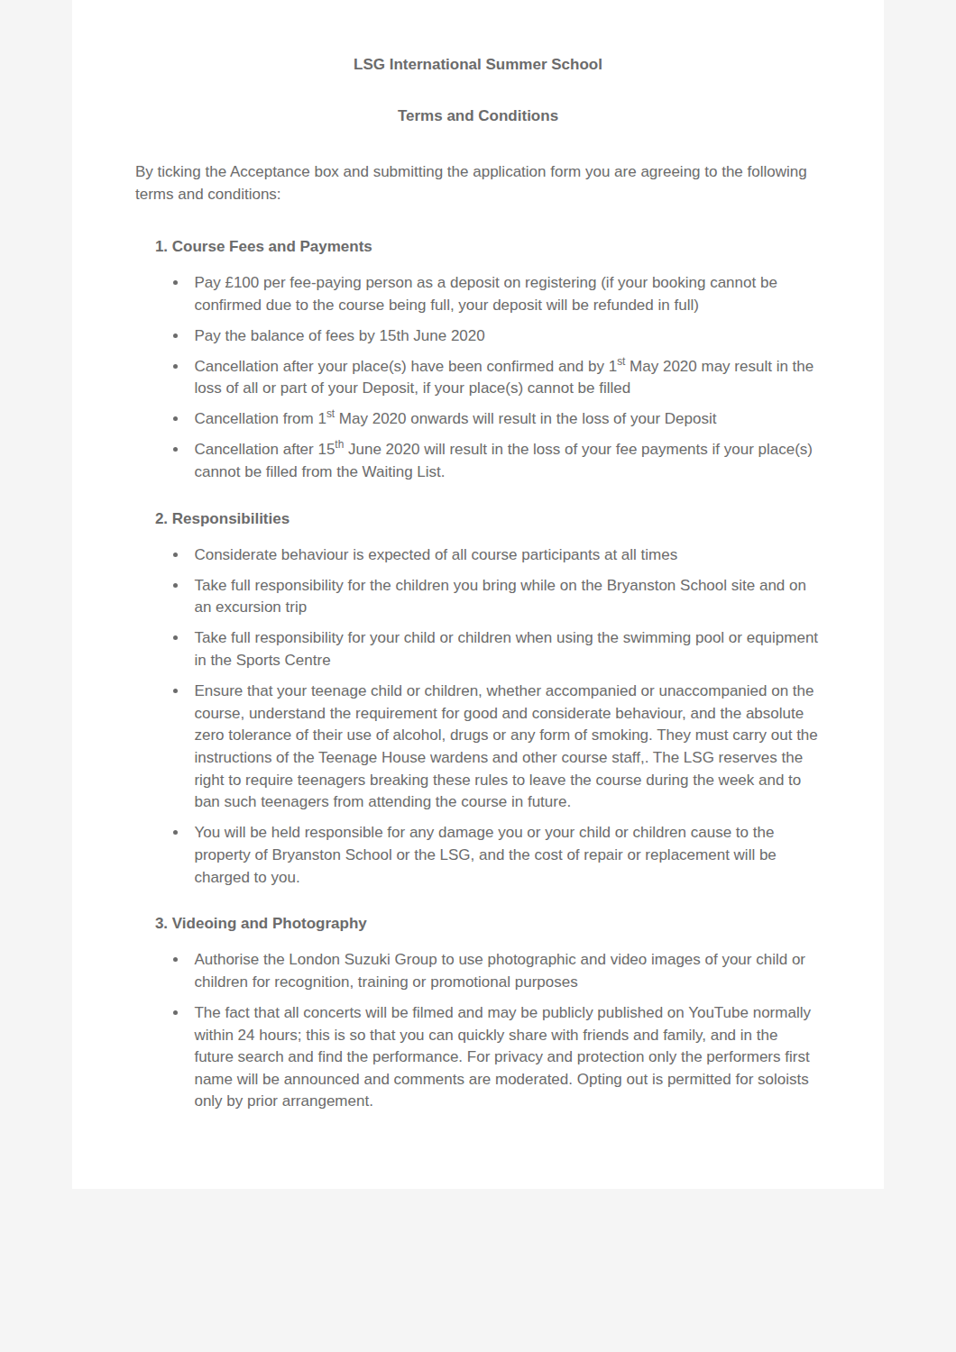LSG International Summer School
Terms and Conditions
By ticking the Acceptance box and submitting the application form you are agreeing to the following terms and conditions:
Course Fees and Payments
Pay £100 per fee-paying person as a deposit on registering (if your booking cannot be confirmed due to the course being full, your deposit will be refunded in full)
Pay the balance of fees by 15th June 2020
Cancellation after your place(s) have been confirmed and by 1st May 2020 may result in the loss of all or part of your Deposit, if your place(s) cannot be filled
Cancellation from 1st May 2020 onwards will result in the loss of your Deposit
Cancellation after 15th June 2020 will result in the loss of your fee payments if your place(s) cannot be filled from the Waiting List.
Responsibilities
Considerate behaviour is expected of all course participants at all times
Take full responsibility for the children you bring while on the Bryanston School site and on an excursion trip
Take full responsibility for your child or children when using the swimming pool or equipment in the Sports Centre
Ensure that your teenage child or children, whether accompanied or unaccompanied on the course, understand the requirement for good and considerate behaviour, and the absolute zero tolerance of their use of alcohol, drugs or any form of smoking. They must carry out the instructions of the Teenage House wardens and other course staff,. The LSG reserves the right to require teenagers breaking these rules to leave the course during the week and to ban such teenagers from attending the course in future.
You will be held responsible for any damage you or your child or children cause to the property of Bryanston School or the LSG, and the cost of repair or replacement will be charged to you.
Videoing and Photography
Authorise the London Suzuki Group to use photographic and video images of your child or children for recognition, training or promotional purposes
The fact that all concerts will be filmed and may be publicly published on YouTube normally within 24 hours; this is so that you can quickly share with friends and family, and in the future search and find the performance. For privacy and protection only the performers first name will be announced and comments are moderated. Opting out is permitted for soloists only by prior arrangement.